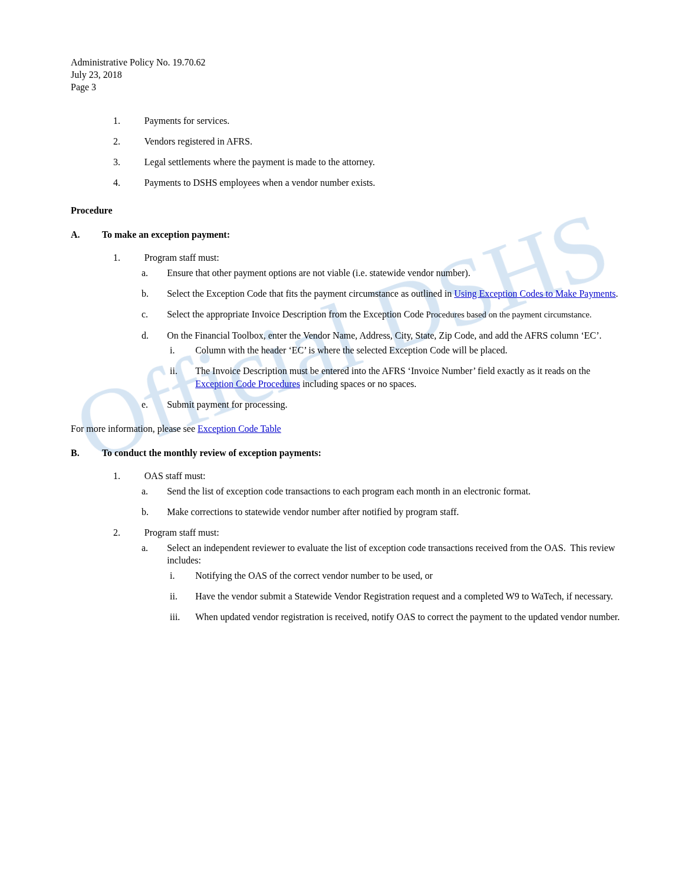Official DSHS
Administrative Policy No. 19.70.62
July 23, 2018
Page 3
1. Payments for services.
2. Vendors registered in AFRS.
3. Legal settlements where the payment is made to the attorney.
4. Payments to DSHS employees when a vendor number exists.
Procedure
A. To make an exception payment:
1. Program staff must:
a. Ensure that other payment options are not viable (i.e. statewide vendor number).
b. Select the Exception Code that fits the payment circumstance as outlined in Using Exception Codes to Make Payments.
c. Select the appropriate Invoice Description from the Exception Code Procedures based on the payment circumstance.
d. On the Financial Toolbox, enter the Vendor Name, Address, City, State, Zip Code, and add the AFRS column ‘EC’.
i. Column with the header ‘EC’ is where the selected Exception Code will be placed.
ii. The Invoice Description must be entered into the AFRS ‘Invoice Number’ field exactly as it reads on the Exception Code Procedures including spaces or no spaces.
e. Submit payment for processing.
For more information, please see Exception Code Table
B. To conduct the monthly review of exception payments:
1. OAS staff must:
a. Send the list of exception code transactions to each program each month in an electronic format.
b. Make corrections to statewide vendor number after notified by program staff.
2. Program staff must:
a. Select an independent reviewer to evaluate the list of exception code transactions received from the OAS. This review includes:
i. Notifying the OAS of the correct vendor number to be used, or
ii. Have the vendor submit a Statewide Vendor Registration request and a completed W9 to WaTech, if necessary.
iii. When updated vendor registration is received, notify OAS to correct the payment to the updated vendor number.